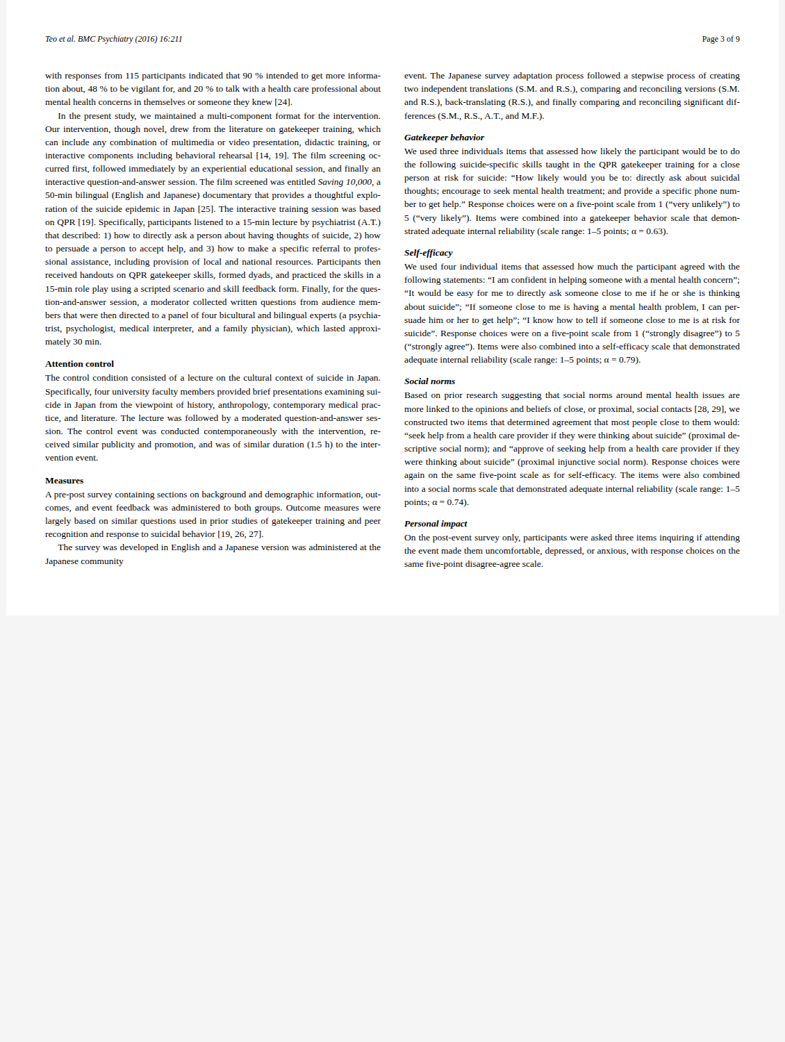Teo et al. BMC Psychiatry (2016) 16:211 Page 3 of 9
with responses from 115 participants indicated that 90 % intended to get more information about, 48 % to be vigilant for, and 20 % to talk with a health care professional about mental health concerns in themselves or someone they knew [24].
In the present study, we maintained a multi-component format for the intervention. Our intervention, though novel, drew from the literature on gatekeeper training, which can include any combination of multimedia or video presentation, didactic training, or interactive components including behavioral rehearsal [14, 19]. The film screening occurred first, followed immediately by an experiential educational session, and finally an interactive question-and-answer session. The film screened was entitled Saving 10,000, a 50-min bilingual (English and Japanese) documentary that provides a thoughtful exploration of the suicide epidemic in Japan [25]. The interactive training session was based on QPR [19]. Specifically, participants listened to a 15-min lecture by psychiatrist (A.T.) that described: 1) how to directly ask a person about having thoughts of suicide, 2) how to persuade a person to accept help, and 3) how to make a specific referral to professional assistance, including provision of local and national resources. Participants then received handouts on QPR gatekeeper skills, formed dyads, and practiced the skills in a 15-min role play using a scripted scenario and skill feedback form. Finally, for the question-and-answer session, a moderator collected written questions from audience members that were then directed to a panel of four bicultural and bilingual experts (a psychiatrist, psychologist, medical interpreter, and a family physician), which lasted approximately 30 min.
Attention control
The control condition consisted of a lecture on the cultural context of suicide in Japan. Specifically, four university faculty members provided brief presentations examining suicide in Japan from the viewpoint of history, anthropology, contemporary medical practice, and literature. The lecture was followed by a moderated question-and-answer session. The control event was conducted contemporaneously with the intervention, received similar publicity and promotion, and was of similar duration (1.5 h) to the intervention event.
Measures
A pre-post survey containing sections on background and demographic information, outcomes, and event feedback was administered to both groups. Outcome measures were largely based on similar questions used in prior studies of gatekeeper training and peer recognition and response to suicidal behavior [19, 26, 27].
The survey was developed in English and a Japanese version was administered at the Japanese community
event. The Japanese survey adaptation process followed a stepwise process of creating two independent translations (S.M. and R.S.), comparing and reconciling versions (S.M. and R.S.), back-translating (R.S.), and finally comparing and reconciling significant differences (S.M., R.S., A.T., and M.F.).
Gatekeeper behavior
We used three individuals items that assessed how likely the participant would be to do the following suicide-specific skills taught in the QPR gatekeeper training for a close person at risk for suicide: “How likely would you be to: directly ask about suicidal thoughts; encourage to seek mental health treatment; and provide a specific phone number to get help.” Response choices were on a five-point scale from 1 (“very unlikely”) to 5 (“very likely”). Items were combined into a gatekeeper behavior scale that demonstrated adequate internal reliability (scale range: 1–5 points; α = 0.63).
Self-efficacy
We used four individual items that assessed how much the participant agreed with the following statements: “I am confident in helping someone with a mental health concern”; “It would be easy for me to directly ask someone close to me if he or she is thinking about suicide”; “If someone close to me is having a mental health problem, I can persuade him or her to get help”; “I know how to tell if someone close to me is at risk for suicide”. Response choices were on a five-point scale from 1 (“strongly disagree”) to 5 (“strongly agree”). Items were also combined into a self-efficacy scale that demonstrated adequate internal reliability (scale range: 1–5 points; α = 0.79).
Social norms
Based on prior research suggesting that social norms around mental health issues are more linked to the opinions and beliefs of close, or proximal, social contacts [28, 29], we constructed two items that determined agreement that most people close to them would: “seek help from a health care provider if they were thinking about suicide” (proximal descriptive social norm); and “approve of seeking help from a health care provider if they were thinking about suicide” (proximal injunctive social norm). Response choices were again on the same five-point scale as for self-efficacy. The items were also combined into a social norms scale that demonstrated adequate internal reliability (scale range: 1–5 points; α = 0.74).
Personal impact
On the post-event survey only, participants were asked three items inquiring if attending the event made them uncomfortable, depressed, or anxious, with response choices on the same five-point disagree-agree scale.